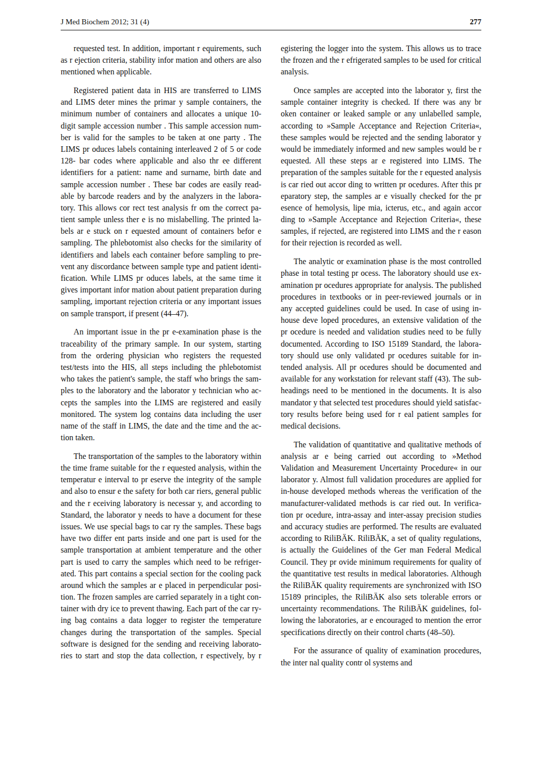J Med Biochem 2012; 31 (4) 277
requested test. In addition, important r equirements, such as r ejection criteria, stability infor mation and others are also mentioned when applicable.
Registered patient data in HIS are transferred to LIMS and LIMS deter mines the primar y sample containers, the minimum number of containers and allocates a unique 10-digit sample accession number . This sample accession number is valid for the samples to be taken at one party . The LIMS pr oduces labels containing interleaved 2 of 5 or code 128- bar codes where applicable and also thr ee different identifiers for a patient: name and surname, birth date and sample accession number . These bar codes are easily readable by barcode readers and by the analyzers in the laboratory. This allows cor rect test analysis fr om the correct patient sample unless ther e is no mislabelling. The printed labels ar e stuck on r equested amount of containers befor e sampling. The phlebotomist also checks for the similarity of identifiers and labels each container before sampling to prevent any discordance between sample type and patient identification. While LIMS pr oduces labels, at the same time it gives important infor mation about patient preparation during sampling, important rejection criteria or any important issues on sample transport, if present (44–47).
An important issue in the pr e-examination phase is the traceability of the primary sample. In our system, starting from the ordering physician who registers the requested test/tests into the HIS, all steps including the phlebotomist who takes the patient's sample, the staff who brings the samples to the laboratory and the laborator y technician who accepts the samples into the LIMS are registered and easily monitored. The system log contains data including the user name of the staff in LIMS, the date and the time and the action taken.
The transportation of the samples to the laboratory within the time frame suitable for the r equested analysis, within the temperatur e interval to pr eserve the integrity of the sample and also to ensur e the safety for both car riers, general public and the r eceiving laboratory is necessar y, and according to Standard, the laborator y needs to have a document for these issues. We use special bags to car ry the samples. These bags have two differ ent parts inside and one part is used for the sample transportation at ambient temperature and the other part is used to carry the samples which need to be refrigerated. This part contains a special section for the cooling pack around which the samples ar e placed in perpendicular position. The frozen samples are carried separately in a tight container with dry ice to prevent thawing. Each part of the car rying bag contains a data logger to register the temperature changes during the transportation of the samples. Special software is designed for the sending and receiving laboratories to start and stop the data collection, r espectively, by r egistering the logger into the system. This allows us to trace the frozen and the r efrigerated samples to be used for critical analysis.
Once samples are accepted into the laborator y, first the sample container integrity is checked. If there was any br oken container or leaked sample or any unlabelled sample, according to »Sample Acceptance and Rejection Criteria«, these samples would be rejected and the sending laborator y would be immediately informed and new samples would be r equested. All these steps ar e registered into LIMS. The preparation of the samples suitable for the r equested analysis is car ried out accor ding to written pr ocedures. After this pr eparatory step, the samples ar e visually checked for the pr esence of hemolysis, lipe mia, icterus, etc., and again accor ding to »Sample Acceptance and Rejection Criteria«, these samples, if rejected, are registered into LIMS and the r eason for their rejection is recorded as well.
The analytic or examination phase is the most controlled phase in total testing pr ocess. The laboratory should use examination pr ocedures appropriate for analysis. The published procedures in textbooks or in peer-reviewed journals or in any accepted guidelines could be used. In case of using in-house deve loped procedures, an extensive validation of the pr ocedure is needed and validation studies need to be fully documented. According to ISO 15189 Standard, the laboratory should use only validated pr ocedures suitable for intended analysis. All pr ocedures should be documented and available for any workstation for relevant staff (43). The sub-headings need to be mentioned in the documents. It is also mandator y that selected test procedures should yield satisfactory results before being used for r eal patient samples for medical decisions.
The validation of quantitative and qualitative methods of analysis ar e being carried out according to »Method Validation and Measurement Uncertainty Procedure« in our laborator y. Almost full validation procedures are applied for in-house developed methods whereas the verification of the manufacturer-validated methods is car ried out. In verification pr ocedure, intra-assay and inter-assay precision studies and accuracy studies are performed. The results are evaluated according to RiliBÄK. RiliBÄK, a set of quality regulations, is actually the Guidelines of the Ger man Federal Medical Council. They pr ovide minimum requirements for quality of the quantitative test results in medical laboratories. Although the RiliBÄK quality requirements are synchronized with ISO 15189 principles, the RiliBÄK also sets tolerable errors or uncertainty recommendations. The RiliBÄK guidelines, following the laboratories, ar e encouraged to mention the error specifications directly on their control charts (48–50).
For the assurance of quality of examination procedures, the inter nal quality contr ol systems and